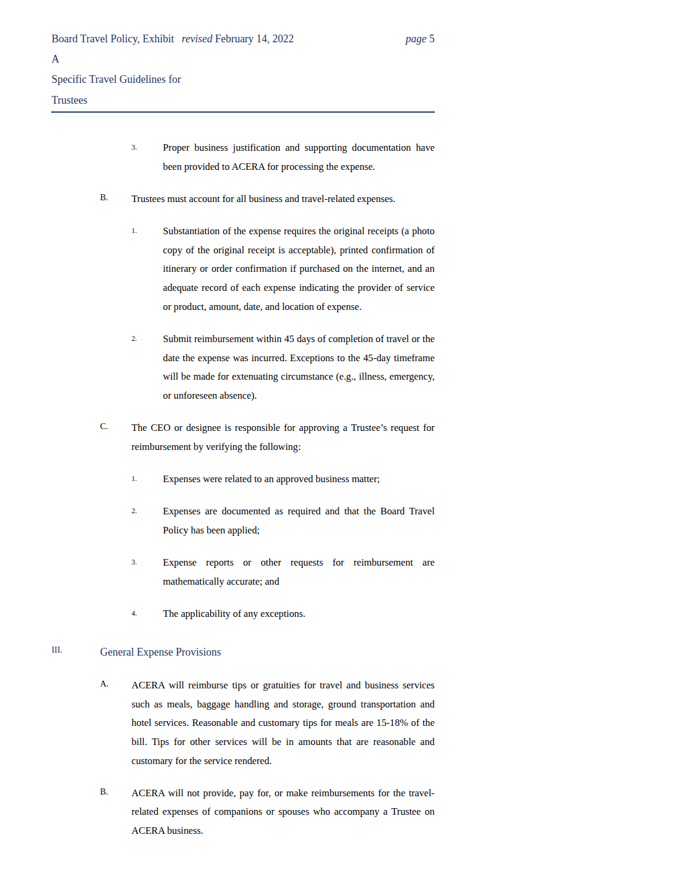| Board Travel Policy, Exhibit A Specific Travel Guidelines for Trustees | revised February 14, 2022 | page 5 |
3.
Proper business justification and supporting documentation have been provided to ACERA for processing the expense.
B.
Trustees must account for all business and travel-related expenses.
1.
Substantiation of the expense requires the original receipts (a photo copy of the original receipt is acceptable), printed confirmation of itinerary or order confirmation if purchased on the internet, and an adequate record of each expense indicating the provider of service or product, amount, date, and location of expense.
2.
Submit reimbursement within 45 days of completion of travel or the date the expense was incurred. Exceptions to the 45-day timeframe will be made for extenuating circumstance (e.g., illness, emergency, or unforeseen absence).
C.
The CEO or designee is responsible for approving a Trustee’s request for reimbursement by verifying the following:
1.
Expenses were related to an approved business matter;
2.
Expenses are documented as required and that the Board Travel Policy has been applied;
3.
Expense reports or other requests for reimbursement are mathematically accurate; and
4.
The applicability of any exceptions.
III.
General Expense Provisions
A.
ACERA will reimburse tips or gratuities for travel and business services such as meals, baggage handling and storage, ground transportation and hotel services. Reasonable and customary tips for meals are 15-18% of the bill. Tips for other services will be in amounts that are reasonable and customary for the service rendered.
B.
ACERA will not provide, pay for, or make reimbursements for the travel-related expenses of companions or spouses who accompany a Trustee on ACERA business.